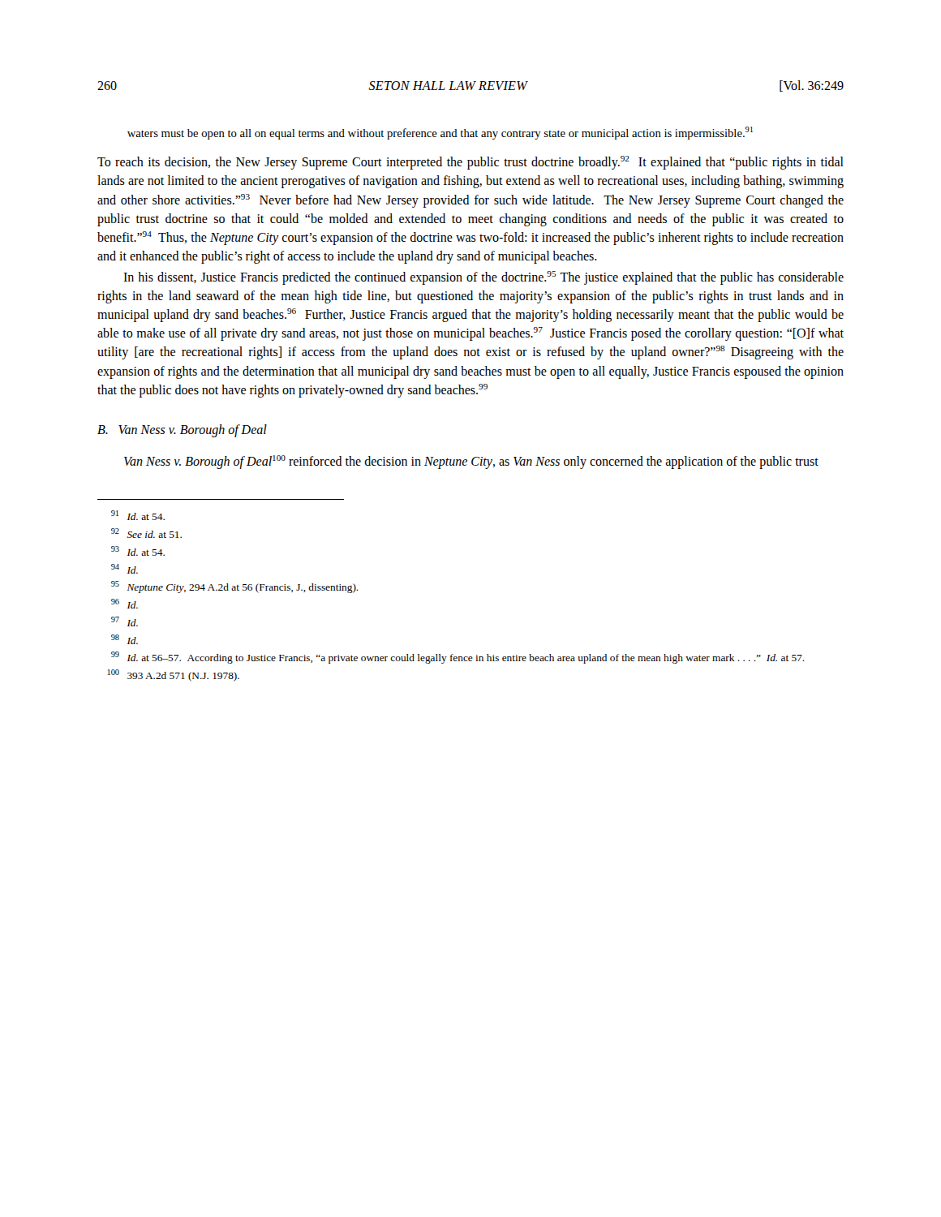260 SETON HALL LAW REVIEW [Vol. 36:249
waters must be open to all on equal terms and without preference and that any contrary state or municipal action is impermissible.91
To reach its decision, the New Jersey Supreme Court interpreted the public trust doctrine broadly.92 It explained that “public rights in tidal lands are not limited to the ancient prerogatives of navigation and fishing, but extend as well to recreational uses, including bathing, swimming and other shore activities.”93 Never before had New Jersey provided for such wide latitude. The New Jersey Supreme Court changed the public trust doctrine so that it could “be molded and extended to meet changing conditions and needs of the public it was created to benefit.”94 Thus, the Neptune City court’s expansion of the doctrine was two-fold: it increased the public’s inherent rights to include recreation and it enhanced the public’s right of access to include the upland dry sand of municipal beaches.
In his dissent, Justice Francis predicted the continued expansion of the doctrine.95 The justice explained that the public has considerable rights in the land seaward of the mean high tide line, but questioned the majority’s expansion of the public’s rights in trust lands and in municipal upland dry sand beaches.96 Further, Justice Francis argued that the majority’s holding necessarily meant that the public would be able to make use of all private dry sand areas, not just those on municipal beaches.97 Justice Francis posed the corollary question: “[O]f what utility [are the recreational rights] if access from the upland does not exist or is refused by the upland owner?”98 Disagreeing with the expansion of rights and the determination that all municipal dry sand beaches must be open to all equally, Justice Francis espoused the opinion that the public does not have rights on privately-owned dry sand beaches.99
B. Van Ness v. Borough of Deal
Van Ness v. Borough of Deal100 reinforced the decision in Neptune City, as Van Ness only concerned the application of the public trust
91 Id. at 54.
92 See id. at 51.
93 Id. at 54.
94 Id.
95 Neptune City, 294 A.2d at 56 (Francis, J., dissenting).
96 Id.
97 Id.
98 Id.
99 Id. at 56–57. According to Justice Francis, “a private owner could legally fence in his entire beach area upland of the mean high water mark . . . .” Id. at 57.
100393 A.2d 571 (N.J. 1978).